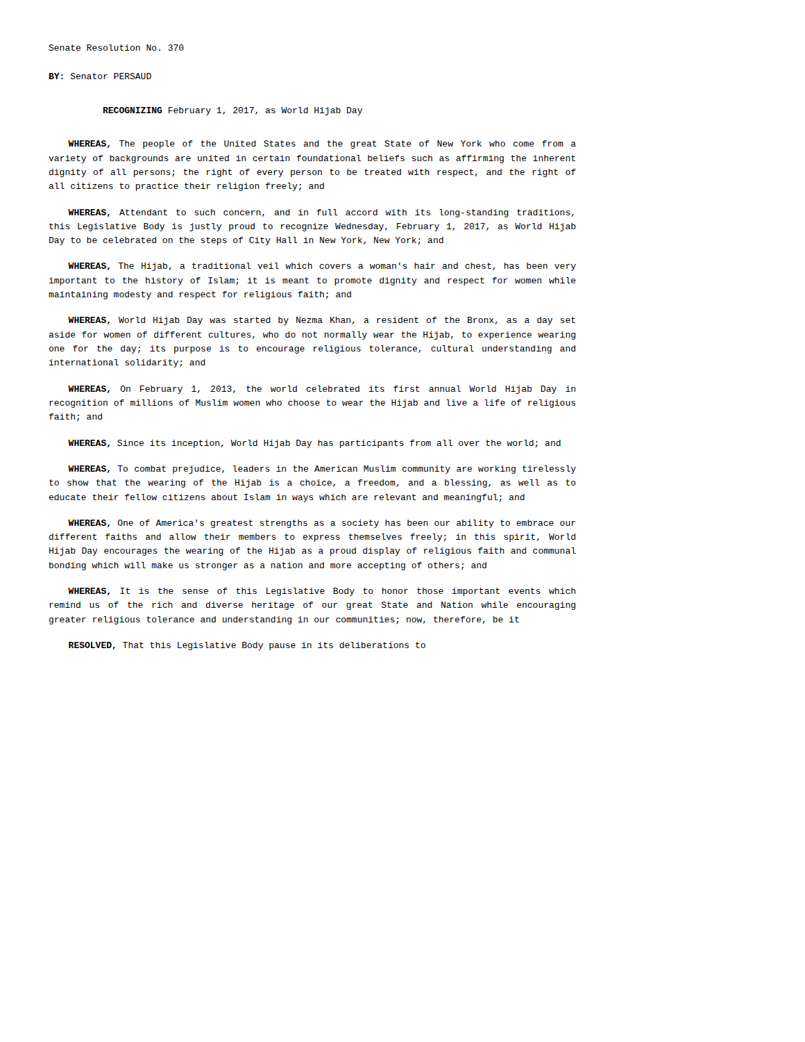Senate Resolution No. 370
BY: Senator PERSAUD
RECOGNIZING February 1, 2017, as World Hijab Day
WHEREAS, The people of the United States and the great State of New York who come from a variety of backgrounds are united in certain foundational beliefs such as affirming the inherent dignity of all persons; the right of every person to be treated with respect, and the right of all citizens to practice their religion freely; and
WHEREAS, Attendant to such concern, and in full accord with its long-standing traditions, this Legislative Body is justly proud to recognize Wednesday, February 1, 2017, as World Hijab Day to be celebrated on the steps of City Hall in New York, New York; and
WHEREAS, The Hijab, a traditional veil which covers a woman's hair and chest, has been very important to the history of Islam; it is meant to promote dignity and respect for women while maintaining modesty and respect for religious faith; and
WHEREAS, World Hijab Day was started by Nezma Khan, a resident of the Bronx, as a day set aside for women of different cultures, who do not normally wear the Hijab, to experience wearing one for the day; its purpose is to encourage religious tolerance, cultural understanding and international solidarity; and
WHEREAS, On February 1, 2013, the world celebrated its first annual World Hijab Day in recognition of millions of Muslim women who choose to wear the Hijab and live a life of religious faith; and
WHEREAS, Since its inception, World Hijab Day has participants from all over the world; and
WHEREAS, To combat prejudice, leaders in the American Muslim community are working tirelessly to show that the wearing of the Hijab is a choice, a freedom, and a blessing, as well as to educate their fellow citizens about Islam in ways which are relevant and meaningful; and
WHEREAS, One of America's greatest strengths as a society has been our ability to embrace our different faiths and allow their members to express themselves freely; in this spirit, World Hijab Day encourages the wearing of the Hijab as a proud display of religious faith and communal bonding which will make us stronger as a nation and more accepting of others; and
WHEREAS, It is the sense of this Legislative Body to honor those important events which remind us of the rich and diverse heritage of our great State and Nation while encouraging greater religious tolerance and understanding in our communities; now, therefore, be it
RESOLVED, That this Legislative Body pause in its deliberations to